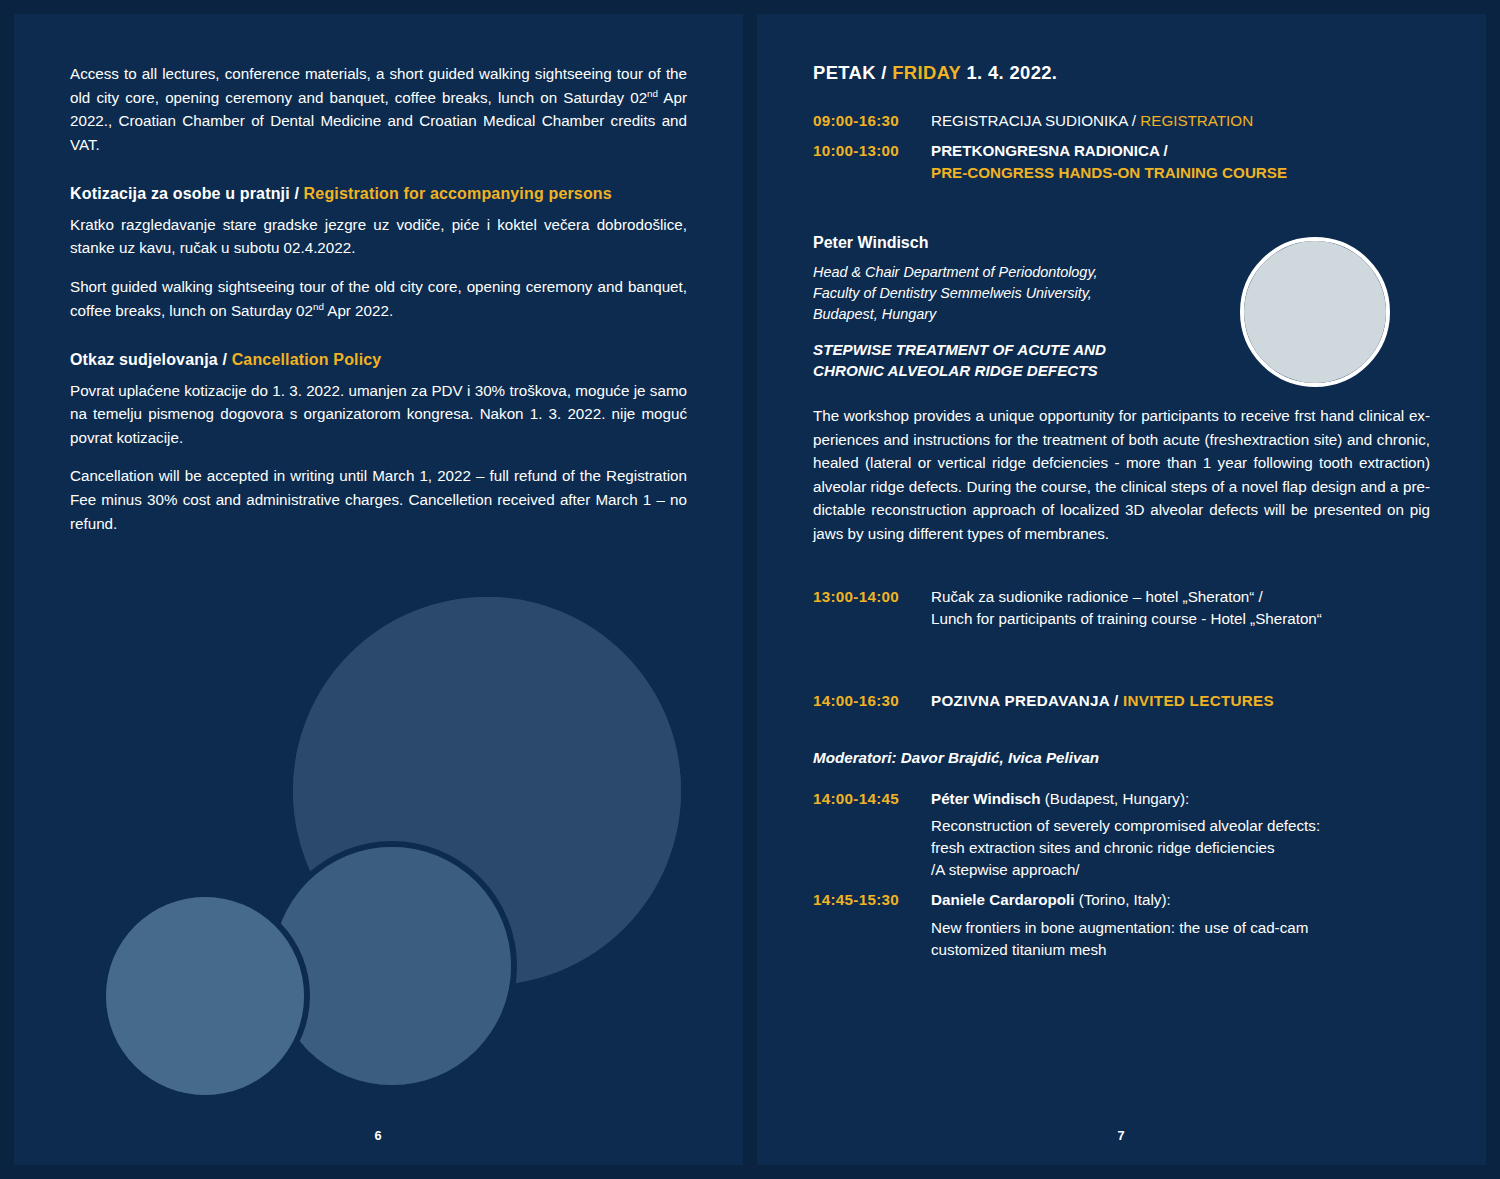Access to all lectures, conference materials, a short guided walking sightseeing tour of the old city core, opening ceremony and banquet, coffee breaks, lunch on Saturday 02nd Apr 2022., Croatian Chamber of Dental Medicine and Croatian Medical Chamber credits and VAT.
Kotizacija za osobe u pratnji / Registration for accompanying persons
Kratko razgledavanje stare gradske jezgre uz vodiče, piće i koktel večera dobrodošlice, stanke uz kavu, ručak u subotu 02.4.2022.
Short guided walking sightseeing tour of the old city core, opening ceremony and banquet, coffee breaks, lunch on Saturday 02nd Apr 2022.
Otkaz sudjelovanja / Cancellation Policy
Povrat uplaćene kotizacije do 1. 3. 2022. umanjen za PDV i 30% troškova, moguće je samo na temelju pismenog dogovora s organizatorom kongresa. Nakon 1. 3. 2022. nije moguć povrat kotizacije.
Cancellation will be accepted in writing until March 1, 2022 – full refund of the Registration Fee minus 30% cost and administrative charges. Cancelletion received after March 1 – no refund.
6
PETAK / FRIDAY 1. 4. 2022.
| 09:00-16:30 | REGISTRACIJA SUDIONIKA / REGISTRATION |
| 10:00-13:00 | PRETKONGRESNA RADIONICA / PRE-CONGRESS HANDS-ON TRAINING COURSE |
Peter Windisch
Head & Chair Department of Periodontology,
Faculty of Dentistry Semmelweis University,
Budapest, Hungary
Stepwise treatment of acute and
chronic alveolar ridge defects
The workshop provides a unique opportunity for participants to receive frst hand clinical experiences and instructions for the treatment of both acute (freshextraction site) and chronic, healed (lateral or vertical ridge defciencies - more than 1 year following tooth extraction) alveolar ridge defects. During the course, the clinical steps of a novel flap design and a predictable reconstruction approach of localized 3D alveolar defects will be presented on pig jaws by using different types of membranes.
| 13:00-14:00 | Ručak za sudionike radionice – hotel „Sheraton“ / Lunch for participants of training course - Hotel „Sheraton“ |
| 14:00-16:30 | POZIVNA PREDAVANJA / INVITED LECTURES |
Moderatori: Davor Brajdić, Ivica Pelivan
| 14:00-14:45 | Péter Windisch (Budapest, Hungary): Reconstruction of severely compromised alveolar defects: fresh extraction sites and chronic ridge deficiencies /A stepwise approach/ |
| 14:45-15:30 | Daniele Cardaropoli (Torino, Italy): New frontiers in bone augmentation: the use of cad-cam customized titanium mesh |
7